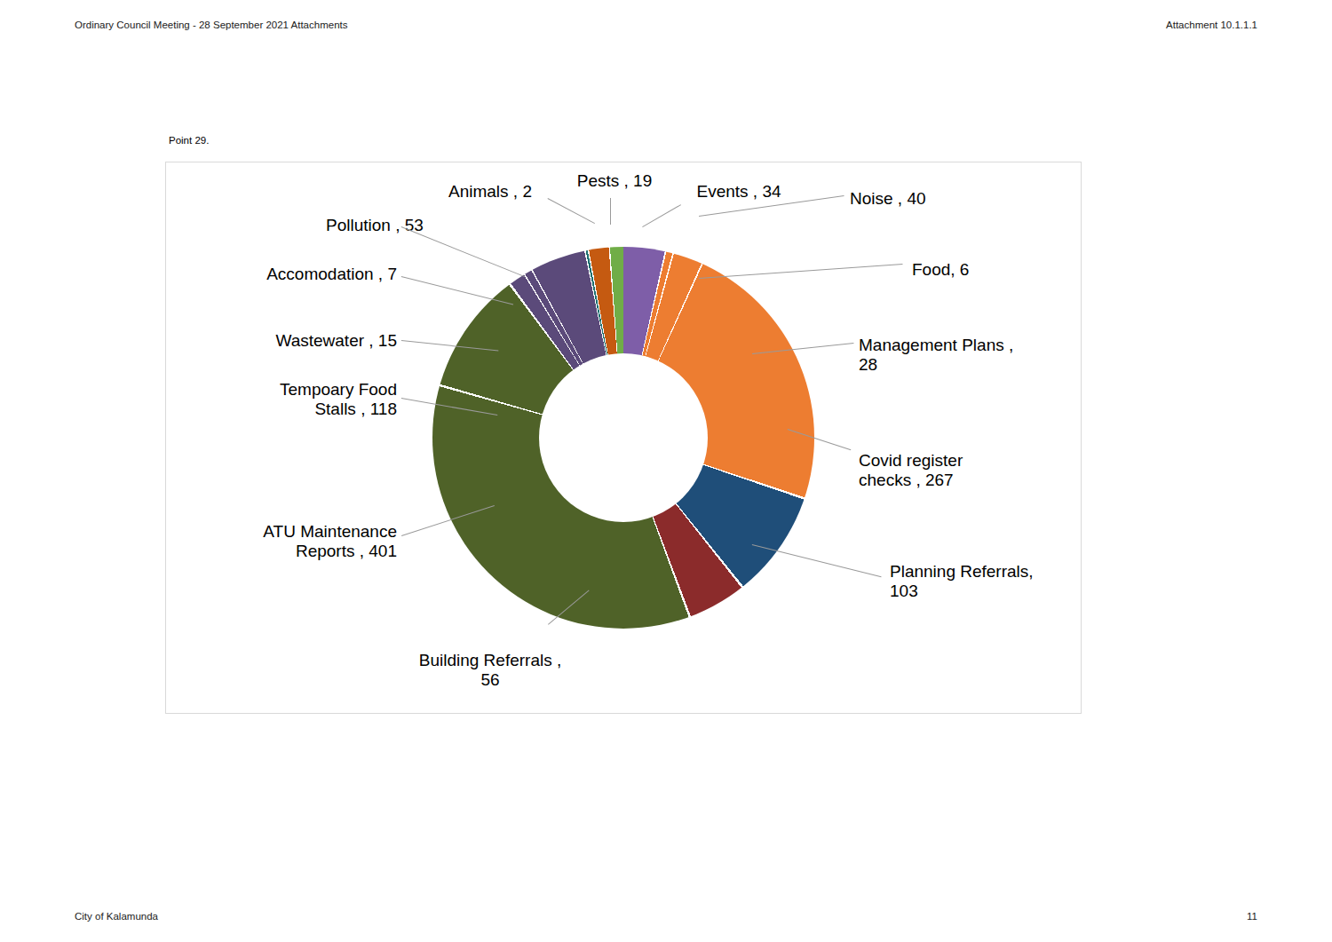Ordinary Council Meeting - 28 September 2021 Attachments
Attachment 10.1.1.1
Point 29.
Animals , 2
Pests , 19
Events , 34
Noise , 40
Food, 6
Management Plans ,
28
Covid register
checks , 267
Planning Referrals,
103
Building Referrals ,
56
ATU Maintenance
Reports , 401
Tempoary Food
Stalls , 118
Wastewater , 15
Accomodation , 7
Pollution , 53
City of Kalamunda
11